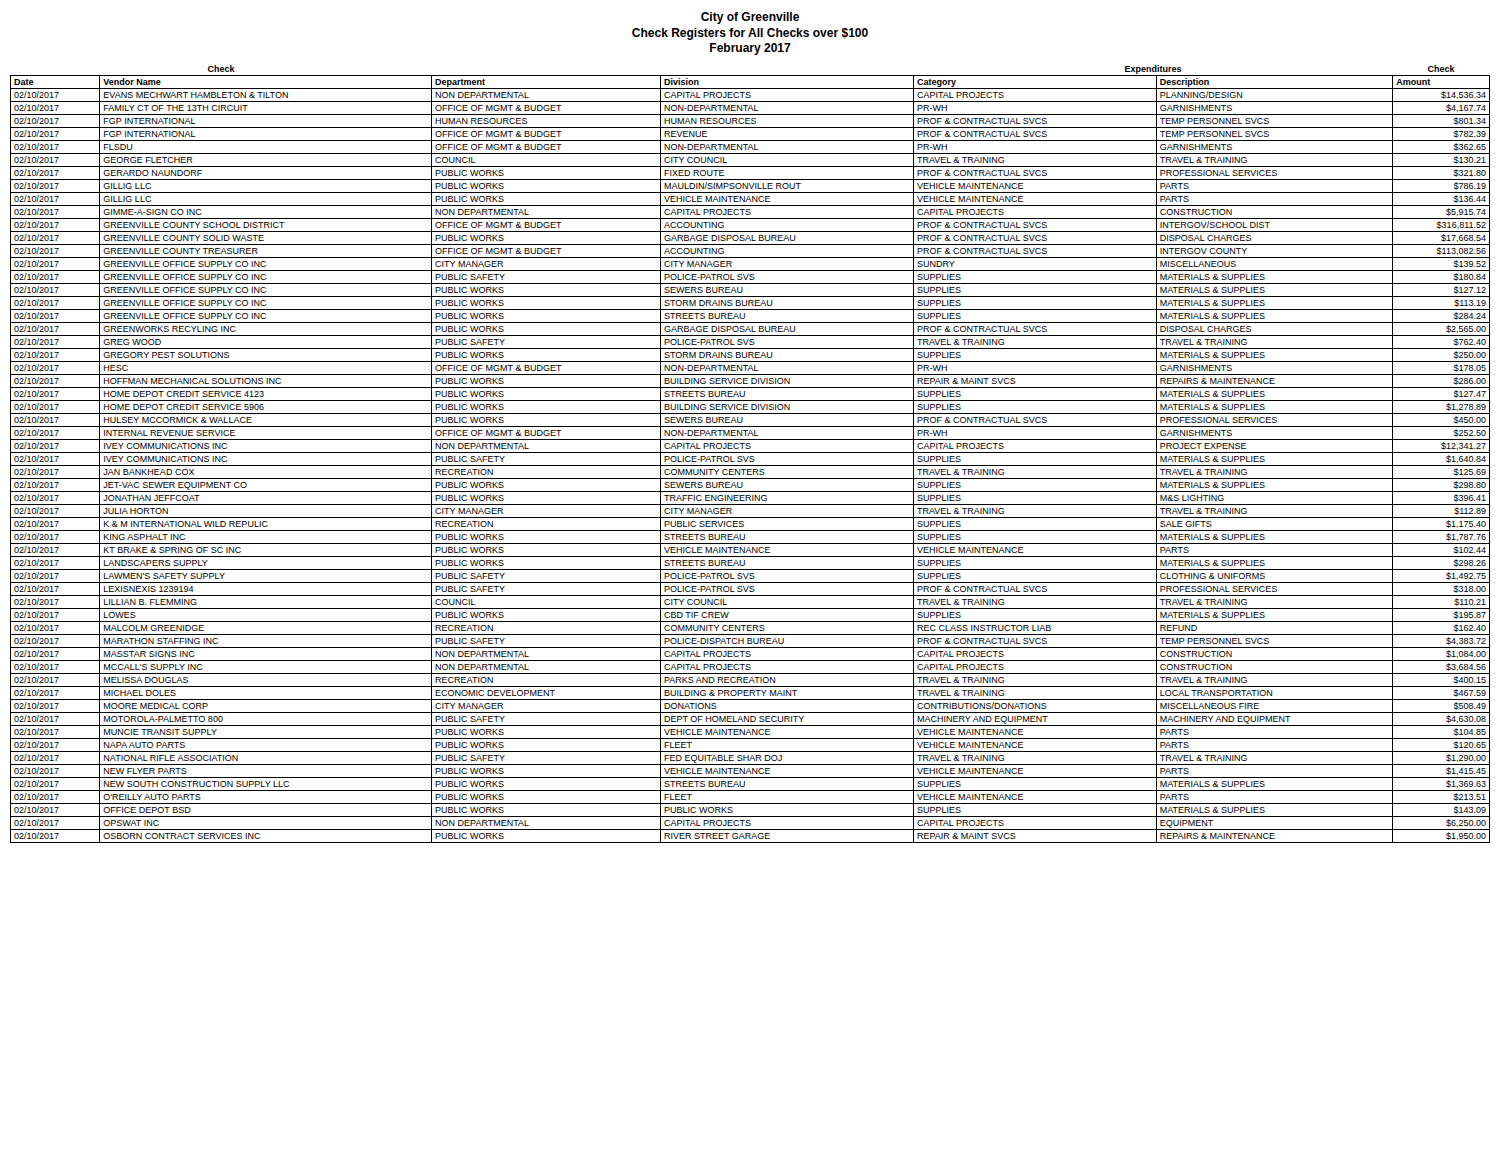City of Greenville
Check Registers for All Checks over $100
February 2017
| Check | | | Expenditures | Check |
| --- | --- | --- | --- | --- |
| Date | Vendor Name | Department | Division | Category | Description | Amount |
| 02/10/2017 | EVANS MECHWART HAMBLETON & TILTON | NON DEPARTMENTAL | CAPITAL PROJECTS | CAPITAL PROJECTS | PLANNING/DESIGN | $14,536.34 |
| 02/10/2017 | FAMILY CT OF THE 13TH CIRCUIT | OFFICE OF MGMT & BUDGET | NON-DEPARTMENTAL | PR-WH | GARNISHMENTS | $4,167.74 |
| 02/10/2017 | FGP INTERNATIONAL | HUMAN RESOURCES | HUMAN RESOURCES | PROF & CONTRACTUAL SVCS | TEMP PERSONNEL SVCS | $801.34 |
| 02/10/2017 | FGP INTERNATIONAL | OFFICE OF MGMT & BUDGET | REVENUE | PROF & CONTRACTUAL SVCS | TEMP PERSONNEL SVCS | $782.39 |
| 02/10/2017 | FLSDU | OFFICE OF MGMT & BUDGET | NON-DEPARTMENTAL | PR-WH | GARNISHMENTS | $362.65 |
| 02/10/2017 | GEORGE FLETCHER | COUNCIL | CITY COUNCIL | TRAVEL & TRAINING | TRAVEL & TRAINING | $130.21 |
| 02/10/2017 | GERARDO NAUNDORF | PUBLIC WORKS | FIXED ROUTE | PROF & CONTRACTUAL SVCS | PROFESSIONAL SERVICES | $321.80 |
| 02/10/2017 | GILLIG LLC | PUBLIC WORKS | MAULDIN/SIMPSONVILLE ROUT | VEHICLE MAINTENANCE | PARTS | $786.19 |
| 02/10/2017 | GILLIG LLC | PUBLIC WORKS | VEHICLE MAINTENANCE | VEHICLE MAINTENANCE | PARTS | $136.44 |
| 02/10/2017 | GIMME-A-SIGN CO INC | NON DEPARTMENTAL | CAPITAL PROJECTS | CAPITAL PROJECTS | CONSTRUCTION | $5,915.74 |
| 02/10/2017 | GREENVILLE COUNTY SCHOOL DISTRICT | OFFICE OF MGMT & BUDGET | ACCOUNTING | PROF & CONTRACTUAL SVCS | INTERGOV/SCHOOL DIST | $316,811.52 |
| 02/10/2017 | GREENVILLE COUNTY SOLID WASTE | PUBLIC WORKS | GARBAGE DISPOSAL BUREAU | PROF & CONTRACTUAL SVCS | DISPOSAL CHARGES | $17,668.54 |
| 02/10/2017 | GREENVILLE COUNTY TREASURER | OFFICE OF MGMT & BUDGET | ACCOUNTING | PROF & CONTRACTUAL SVCS | INTERGOV COUNTY | $113,082.56 |
| 02/10/2017 | GREENVILLE OFFICE SUPPLY CO INC | CITY MANAGER | CITY MANAGER | SUNDRY | MISCELLANEOUS | $139.52 |
| 02/10/2017 | GREENVILLE OFFICE SUPPLY CO INC | PUBLIC SAFETY | POLICE-PATROL SVS | SUPPLIES | MATERIALS & SUPPLIES | $180.84 |
| 02/10/2017 | GREENVILLE OFFICE SUPPLY CO INC | PUBLIC WORKS | SEWERS BUREAU | SUPPLIES | MATERIALS & SUPPLIES | $127.12 |
| 02/10/2017 | GREENVILLE OFFICE SUPPLY CO INC | PUBLIC WORKS | STORM DRAINS BUREAU | SUPPLIES | MATERIALS & SUPPLIES | $113.19 |
| 02/10/2017 | GREENVILLE OFFICE SUPPLY CO INC | PUBLIC WORKS | STREETS BUREAU | SUPPLIES | MATERIALS & SUPPLIES | $284.24 |
| 02/10/2017 | GREENWORKS RECYLING INC | PUBLIC WORKS | GARBAGE DISPOSAL BUREAU | PROF & CONTRACTUAL SVCS | DISPOSAL CHARGES | $2,565.00 |
| 02/10/2017 | GREG WOOD | PUBLIC SAFETY | POLICE-PATROL SVS | TRAVEL & TRAINING | TRAVEL & TRAINING | $762.40 |
| 02/10/2017 | GREGORY PEST SOLUTIONS | PUBLIC WORKS | STORM DRAINS BUREAU | SUPPLIES | MATERIALS & SUPPLIES | $250.00 |
| 02/10/2017 | HESC | OFFICE OF MGMT & BUDGET | NON-DEPARTMENTAL | PR-WH | GARNISHMENTS | $178.05 |
| 02/10/2017 | HOFFMAN MECHANICAL SOLUTIONS INC | PUBLIC WORKS | BUILDING SERVICE DIVISION | REPAIR & MAINT SVCS | REPAIRS & MAINTENANCE | $286.00 |
| 02/10/2017 | HOME DEPOT CREDIT SERVICE 4123 | PUBLIC WORKS | STREETS BUREAU | SUPPLIES | MATERIALS & SUPPLIES | $127.47 |
| 02/10/2017 | HOME DEPOT CREDIT SERVICE 5906 | PUBLIC WORKS | BUILDING SERVICE DIVISION | SUPPLIES | MATERIALS & SUPPLIES | $1,278.89 |
| 02/10/2017 | HULSEY MCCORMICK & WALLACE | PUBLIC WORKS | SEWERS BUREAU | PROF & CONTRACTUAL SVCS | PROFESSIONAL SERVICES | $450.00 |
| 02/10/2017 | INTERNAL REVENUE SERVICE | OFFICE OF MGMT & BUDGET | NON-DEPARTMENTAL | PR-WH | GARNISHMENTS | $252.50 |
| 02/10/2017 | IVEY COMMUNICATIONS INC | NON DEPARTMENTAL | CAPITAL PROJECTS | CAPITAL PROJECTS | PROJECT EXPENSE | $12,341.27 |
| 02/10/2017 | IVEY COMMUNICATIONS INC | PUBLIC SAFETY | POLICE-PATROL SVS | SUPPLIES | MATERIALS & SUPPLIES | $1,640.84 |
| 02/10/2017 | JAN BANKHEAD COX | RECREATION | COMMUNITY CENTERS | TRAVEL & TRAINING | TRAVEL & TRAINING | $125.69 |
| 02/10/2017 | JET-VAC SEWER EQUIPMENT CO | PUBLIC WORKS | SEWERS BUREAU | SUPPLIES | MATERIALS & SUPPLIES | $298.80 |
| 02/10/2017 | JONATHAN JEFFCOAT | PUBLIC WORKS | TRAFFIC ENGINEERING | SUPPLIES | M&S LIGHTING | $396.41 |
| 02/10/2017 | JULIA HORTON | CITY MANAGER | CITY MANAGER | TRAVEL & TRAINING | TRAVEL & TRAINING | $112.89 |
| 02/10/2017 | K & M INTERNATIONAL WILD REPULIC | RECREATION | PUBLIC SERVICES | SUPPLIES | SALE GIFTS | $1,175.40 |
| 02/10/2017 | KING ASPHALT INC | PUBLIC WORKS | STREETS BUREAU | SUPPLIES | MATERIALS & SUPPLIES | $1,787.76 |
| 02/10/2017 | KT BRAKE & SPRING OF SC INC | PUBLIC WORKS | VEHICLE MAINTENANCE | VEHICLE MAINTENANCE | PARTS | $102.44 |
| 02/10/2017 | LANDSCAPERS SUPPLY | PUBLIC WORKS | STREETS BUREAU | SUPPLIES | MATERIALS & SUPPLIES | $298.26 |
| 02/10/2017 | LAWMEN'S SAFETY SUPPLY | PUBLIC SAFETY | POLICE-PATROL SVS | SUPPLIES | CLOTHING & UNIFORMS | $1,492.75 |
| 02/10/2017 | LEXISNEXIS 1239194 | PUBLIC SAFETY | POLICE-PATROL SVS | PROF & CONTRACTUAL SVCS | PROFESSIONAL SERVICES | $318.00 |
| 02/10/2017 | LILLIAN B. FLEMMING | COUNCIL | CITY COUNCIL | TRAVEL & TRAINING | TRAVEL & TRAINING | $110.21 |
| 02/10/2017 | LOWES | PUBLIC WORKS | CBD TIF CREW | SUPPLIES | MATERIALS & SUPPLIES | $195.87 |
| 02/10/2017 | MALCOLM GREENIDGE | RECREATION | COMMUNITY CENTERS | REC CLASS INSTRUCTOR LIAB | REFUND | $162.40 |
| 02/10/2017 | MARATHON STAFFING INC | PUBLIC SAFETY | POLICE-DISPATCH BUREAU | PROF & CONTRACTUAL SVCS | TEMP PERSONNEL SVCS | $4,383.72 |
| 02/10/2017 | MASSTAR SIGNS INC | NON DEPARTMENTAL | CAPITAL PROJECTS | CAPITAL PROJECTS | CONSTRUCTION | $1,084.00 |
| 02/10/2017 | MCCALL'S SUPPLY INC | NON DEPARTMENTAL | CAPITAL PROJECTS | CAPITAL PROJECTS | CONSTRUCTION | $3,684.56 |
| 02/10/2017 | MELISSA DOUGLAS | RECREATION | PARKS AND RECREATION | TRAVEL & TRAINING | TRAVEL & TRAINING | $400.15 |
| 02/10/2017 | MICHAEL DOLES | ECONOMIC DEVELOPMENT | BUILDING & PROPERTY MAINT | TRAVEL & TRAINING | LOCAL TRANSPORTATION | $467.59 |
| 02/10/2017 | MOORE MEDICAL CORP | CITY MANAGER | DONATIONS | CONTRIBUTIONS/DONATIONS | MISCELLANEOUS FIRE | $508.49 |
| 02/10/2017 | MOTOROLA-PALMETTO 800 | PUBLIC SAFETY | DEPT OF HOMELAND SECURITY | MACHINERY AND EQUIPMENT | MACHINERY AND EQUIPMENT | $4,630.08 |
| 02/10/2017 | MUNCIE TRANSIT SUPPLY | PUBLIC WORKS | VEHICLE MAINTENANCE | VEHICLE MAINTENANCE | PARTS | $104.85 |
| 02/10/2017 | NAPA AUTO PARTS | PUBLIC WORKS | FLEET | VEHICLE MAINTENANCE | PARTS | $120.65 |
| 02/10/2017 | NATIONAL RIFLE ASSOCIATION | PUBLIC SAFETY | FED EQUITABLE SHAR DOJ | TRAVEL & TRAINING | TRAVEL & TRAINING | $1,290.00 |
| 02/10/2017 | NEW FLYER PARTS | PUBLIC WORKS | VEHICLE MAINTENANCE | VEHICLE MAINTENANCE | PARTS | $1,415.45 |
| 02/10/2017 | NEW SOUTH CONSTRUCTION SUPPLY LLC | PUBLIC WORKS | STREETS BUREAU | SUPPLIES | MATERIALS & SUPPLIES | $1,369.63 |
| 02/10/2017 | O'REILLY AUTO PARTS | PUBLIC WORKS | FLEET | VEHICLE MAINTENANCE | PARTS | $213.51 |
| 02/10/2017 | OFFICE DEPOT BSD | PUBLIC WORKS | PUBLIC WORKS | SUPPLIES | MATERIALS & SUPPLIES | $143.09 |
| 02/10/2017 | OPSWAT INC | NON DEPARTMENTAL | CAPITAL PROJECTS | CAPITAL PROJECTS | EQUIPMENT | $6,250.00 |
| 02/10/2017 | OSBORN CONTRACT SERVICES INC | PUBLIC WORKS | RIVER STREET GARAGE | REPAIR & MAINT SVCS | REPAIRS & MAINTENANCE | $1,950.00 |